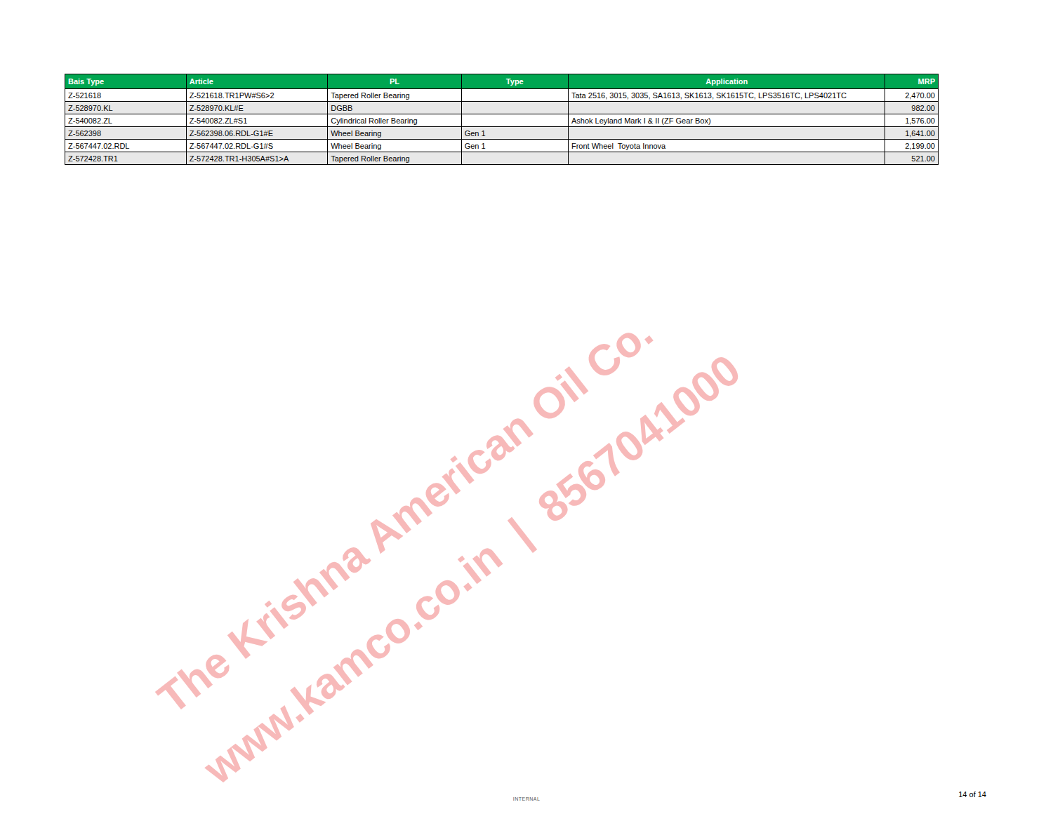| Bais Type | Article | PL | Type | Application | MRP |
| --- | --- | --- | --- | --- | --- |
| Z-521618 | Z-521618.TR1PW#S6>2 | Tapered Roller Bearing | | Tata 2516, 3015, 3035, SA1613, SK1613, SK1615TC, LPS3516TC, LPS4021TC | 2,470.00 |
| Z-528970.KL | Z-528970.KL#E | DGBB | | | 982.00 |
| Z-540082.ZL | Z-540082.ZL#S1 | Cylindrical Roller Bearing | | Ashok Leyland Mark I & II (ZF Gear Box) | 1,576.00 |
| Z-562398 | Z-562398.06.RDL-G1#E | Wheel Bearing | Gen 1 | | 1,641.00 |
| Z-567447.02.RDL | Z-567447.02.RDL-G1#S | Wheel Bearing | Gen 1 | Front Wheel Toyota Innova | 2,199.00 |
| Z-572428.TR1 | Z-572428.TR1-H305A#S1>A | Tapered Roller Bearing | | | 521.00 |
The Krishna American Oil Co.
www.kamco.co.in | 8567041000
INTERNAL
14 of 14